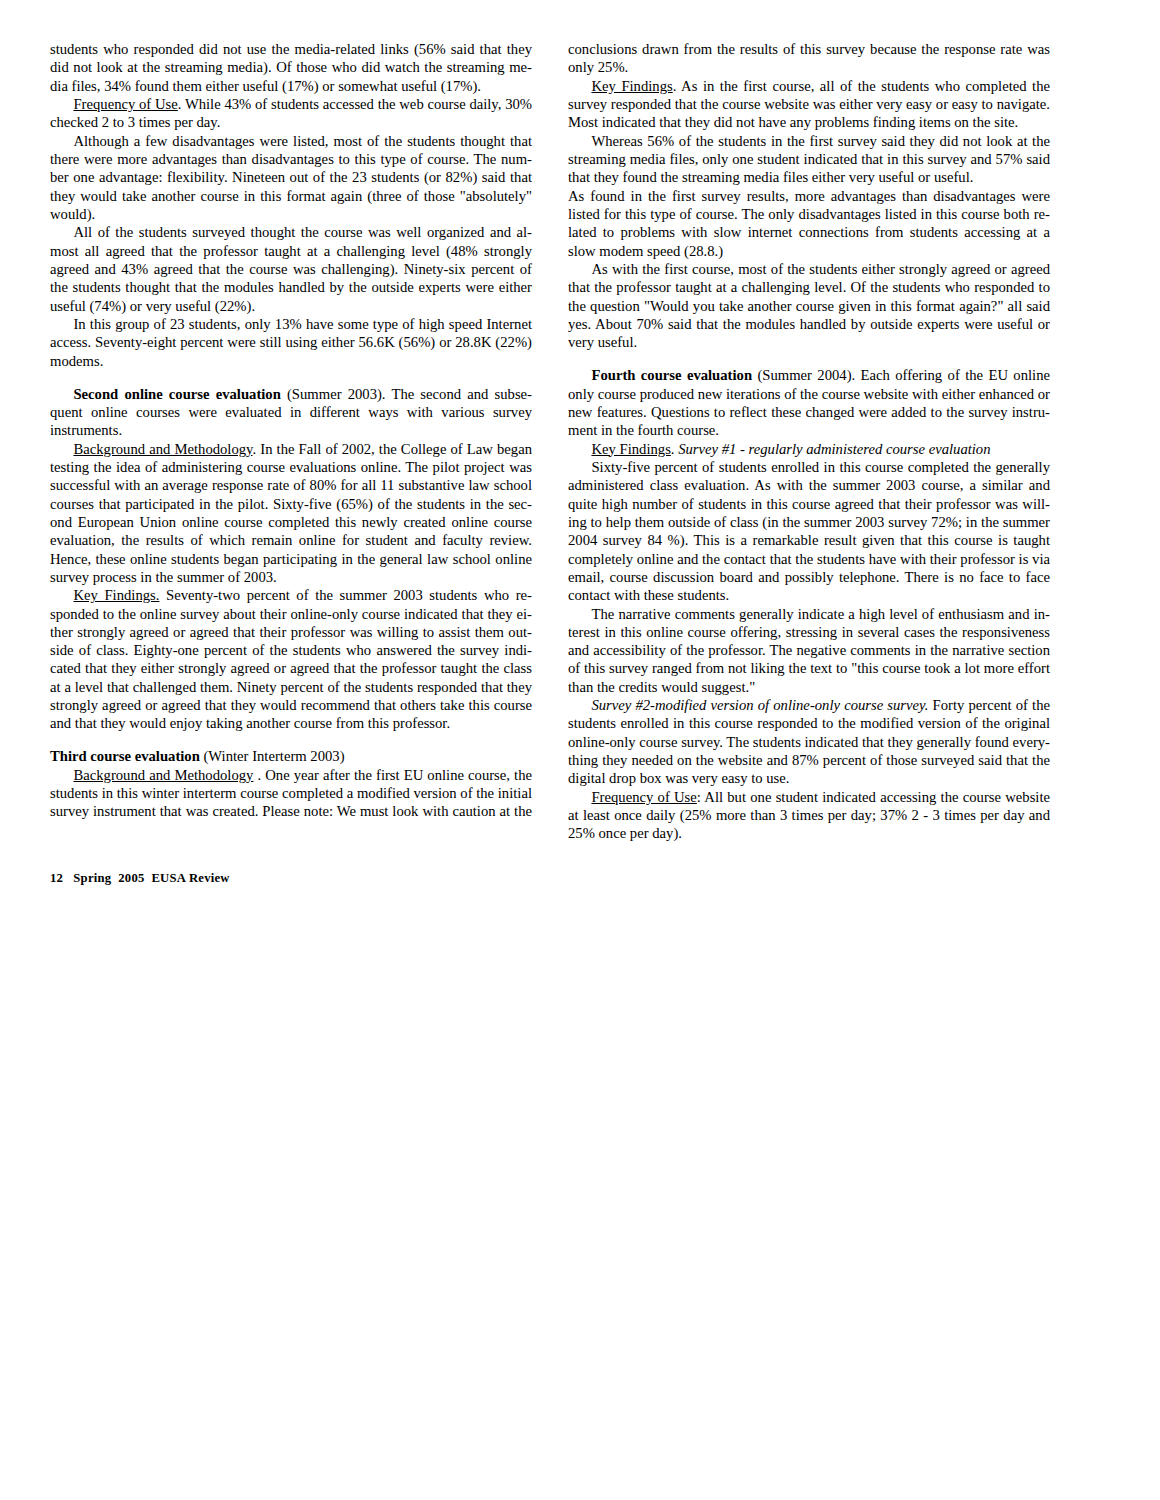students who responded did not use the media-related links (56% said that they did not look at the streaming media). Of those who did watch the streaming media files, 34% found them either useful (17%) or somewhat useful (17%).
Frequency of Use. While 43% of students accessed the web course daily, 30% checked 2 to 3 times per day.
Although a few disadvantages were listed, most of the students thought that there were more advantages than disadvantages to this type of course. The number one advantage: flexibility. Nineteen out of the 23 students (or 82%) said that they would take another course in this format again (three of those "absolutely" would).
All of the students surveyed thought the course was well organized and almost all agreed that the professor taught at a challenging level (48% strongly agreed and 43% agreed that the course was challenging). Ninety-six percent of the students thought that the modules handled by the outside experts were either useful (74%) or very useful (22%).
In this group of 23 students, only 13% have some type of high speed Internet access. Seventy-eight percent were still using either 56.6K (56%) or 28.8K (22%) modems.
Second online course evaluation (Summer 2003). The second and subsequent online courses were evaluated in different ways with various survey instruments.
Background and Methodology. In the Fall of 2002, the College of Law began testing the idea of administering course evaluations online. The pilot project was successful with an average response rate of 80% for all 11 substantive law school courses that participated in the pilot. Sixty-five (65%) of the students in the second European Union online course completed this newly created online course evaluation, the results of which remain online for student and faculty review. Hence, these online students began participating in the general law school online survey process in the summer of 2003.
Key Findings. Seventy-two percent of the summer 2003 students who responded to the online survey about their online-only course indicated that they either strongly agreed or agreed that their professor was willing to assist them outside of class. Eighty-one percent of the students who answered the survey indicated that they either strongly agreed or agreed that the professor taught the class at a level that challenged them. Ninety percent of the students responded that they strongly agreed or agreed that they would recommend that others take this course and that they would enjoy taking another course from this professor.
Third course evaluation (Winter Interterm 2003)
Background and Methodology . One year after the first EU online course, the students in this winter interterm course completed a modified version of the initial survey instrument that was created. Please note: We must look with caution at the conclusions drawn from the results of this survey because the response rate was only 25%.
Key Findings. As in the first course, all of the students who completed the survey responded that the course website was either very easy or easy to navigate. Most indicated that they did not have any problems finding items on the site.
Whereas 56% of the students in the first survey said they did not look at the streaming media files, only one student indicated that in this survey and 57% said that they found the streaming media files either very useful or useful.
As found in the first survey results, more advantages than disadvantages were listed for this type of course. The only disadvantages listed in this course both related to problems with slow internet connections from students accessing at a slow modem speed (28.8.)
As with the first course, most of the students either strongly agreed or agreed that the professor taught at a challenging level. Of the students who responded to the question "Would you take another course given in this format again?" all said yes. About 70% said that the modules handled by outside experts were useful or very useful.
Fourth course evaluation (Summer 2004). Each offering of the EU online only course produced new iterations of the course website with either enhanced or new features. Questions to reflect these changed were added to the survey instrument in the fourth course.
Key Findings. Survey #1 - regularly administered course evaluation
Sixty-five percent of students enrolled in this course completed the generally administered class evaluation. As with the summer 2003 course, a similar and quite high number of students in this course agreed that their professor was willing to help them outside of class (in the summer 2003 survey 72%; in the summer 2004 survey 84 %). This is a remarkable result given that this course is taught completely online and the contact that the students have with their professor is via email, course discussion board and possibly telephone. There is no face to face contact with these students.
The narrative comments generally indicate a high level of enthusiasm and interest in this online course offering, stressing in several cases the responsiveness and accessibility of the professor. The negative comments in the narrative section of this survey ranged from not liking the text to "this course took a lot more effort than the credits would suggest."
Survey #2-modified version of online-only course survey. Forty percent of the students enrolled in this course responded to the modified version of the original online-only course survey. The students indicated that they generally found everything they needed on the website and 87% percent of those surveyed said that the digital drop box was very easy to use.
Frequency of Use: All but one student indicated accessing the course website at least once daily (25% more than 3 times per day; 37% 2 - 3 times per day and 25% once per day).
12 Spring 2005 EUSA Review